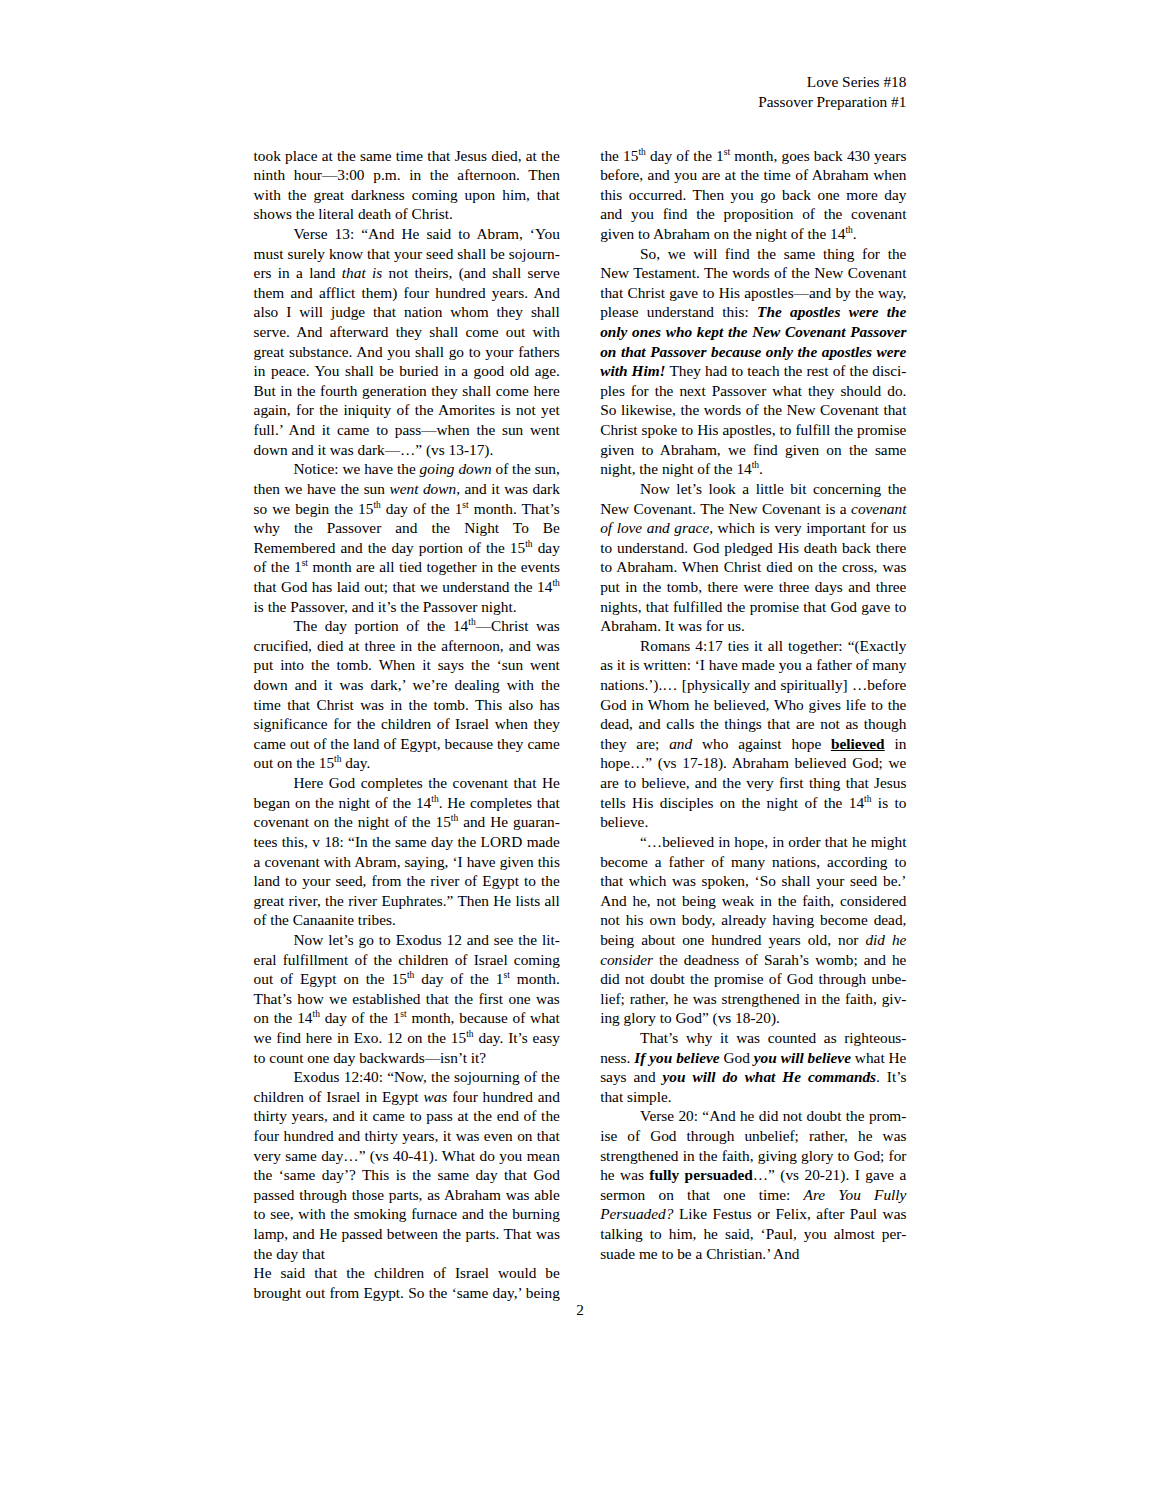Love Series #18 Passover Preparation #1
took place at the same time that Jesus died, at the ninth hour—3:00 p.m. in the afternoon. Then with the great darkness coming upon him, that shows the literal death of Christ.
Verse 13: “And He said to Abram, ‘You must surely know that your seed shall be sojourners in a land that is not theirs, (and shall serve them and afflict them) four hundred years. And also I will judge that nation whom they shall serve. And afterward they shall come out with great substance. And you shall go to your fathers in peace. You shall be buried in a good old age. But in the fourth generation they shall come here again, for the iniquity of the Amorites is not yet full.’ And it came to pass—when the sun went down and it was dark—…” (vs 13-17).
Notice: we have the going down of the sun, then we have the sun went down, and it was dark so we begin the 15th day of the 1st month. That’s why the Passover and the Night To Be Remembered and the day portion of the 15th day of the 1st month are all tied together in the events that God has laid out; that we understand the 14th is the Passover, and it’s the Passover night.
The day portion of the 14th—Christ was crucified, died at three in the afternoon, and was put into the tomb. When it says the ‘sun went down and it was dark,’ we’re dealing with the time that Christ was in the tomb. This also has significance for the children of Israel when they came out of the land of Egypt, because they came out on the 15th day.
Here God completes the covenant that He began on the night of the 14th. He completes that covenant on the night of the 15th and He guarantees this, v 18: “In the same day the LORD made a covenant with Abram, saying, ‘I have given this land to your seed, from the river of Egypt to the great river, the river Euphrates.” Then He lists all of the Canaanite tribes.
Now let’s go to Exodus 12 and see the literal fulfillment of the children of Israel coming out of Egypt on the 15th day of the 1st month. That’s how we established that the first one was on the 14th day of the 1st month, because of what we find here in Exo. 12 on the 15th day. It’s easy to count one day backwards—isn’t it?
Exodus 12:40: “Now, the sojourning of the children of Israel in Egypt was four hundred and thirty years, and it came to pass at the end of the four hundred and thirty years, it was even on that very same day…” (vs 40-41). What do you mean the ‘same day’? This is the same day that God passed through those parts, as Abraham was able to see, with the smoking furnace and the burning lamp, and He passed between the parts. That was the day that
He said that the children of Israel would be brought out from Egypt. So the ‘same day,’ being the 15th day of the 1st month, goes back 430 years before, and you are at the time of Abraham when this occurred. Then you go back one more day and you find the proposition of the covenant given to Abraham on the night of the 14th.
So, we will find the same thing for the New Testament. The words of the New Covenant that Christ gave to His apostles—and by the way, please understand this: The apostles were the only ones who kept the New Covenant Passover on that Passover because only the apostles were with Him! They had to teach the rest of the disciples for the next Passover what they should do. So likewise, the words of the New Covenant that Christ spoke to His apostles, to fulfill the promise given to Abraham, we find given on the same night, the night of the 14th.
Now let’s look a little bit concerning the New Covenant. The New Covenant is a covenant of love and grace, which is very important for us to understand. God pledged His death back there to Abraham. When Christ died on the cross, was put in the tomb, there were three days and three nights, that fulfilled the promise that God gave to Abraham. It was for us.
Romans 4:17 ties it all together: “(Exactly as it is written: ‘I have made you a father of many nations.’).… [physically and spiritually] …before God in Whom he believed, Who gives life to the dead, and calls the things that are not as though they are; and who against hope believed in hope…” (vs 17-18). Abraham believed God; we are to believe, and the very first thing that Jesus tells His disciples on the night of the 14th is to believe.
“…believed in hope, in order that he might become a father of many nations, according to that which was spoken, ‘So shall your seed be.’ And he, not being weak in the faith, considered not his own body, already having become dead, being about one hundred years old, nor did he consider the deadness of Sarah’s womb; and he did not doubt the promise of God through unbelief; rather, he was strengthened in the faith, giving glory to God” (vs 18-20).
That’s why it was counted as righteousness. If you believe God you will believe what He says and you will do what He commands. It’s that simple.
Verse 20: “And he did not doubt the promise of God through unbelief; rather, he was strengthened in the faith, giving glory to God; for he was fully persuaded…” (vs 20-21). I gave a sermon on that one time: Are You Fully Persuaded? Like Festus or Felix, after Paul was talking to him, he said, ‘Paul, you almost persuade me to be a Christian.’ And
2